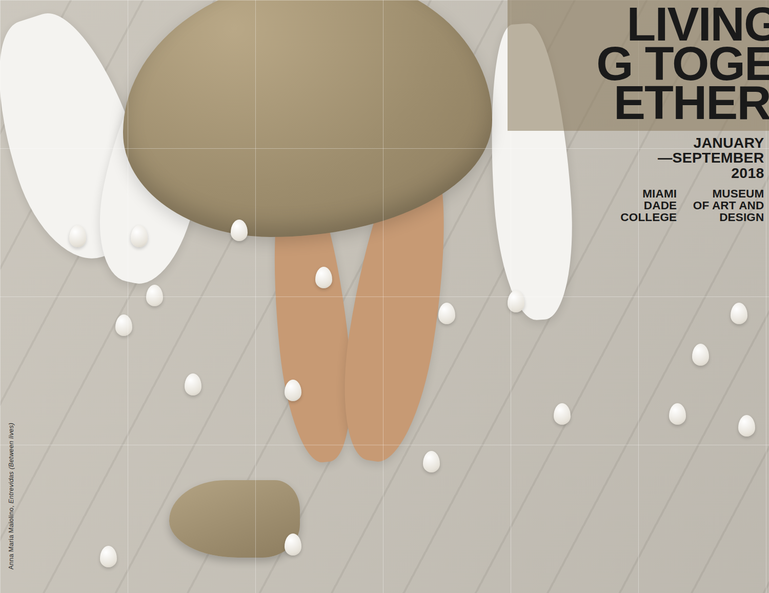Living g Toge ether
January
—September
2018
Miami
Dade
College
Museum
of Art and
Design
Anna Maria Maiolino, Entrevidas (Between lives)